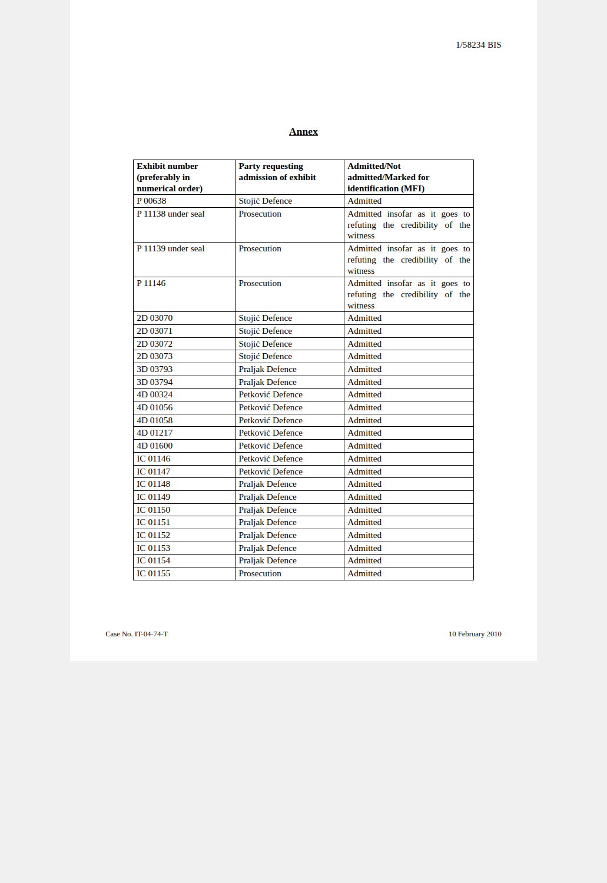1/58234 BIS
Annex
| Exhibit number (preferably in numerical order) | Party requesting admission of exhibit | Admitted/Not admitted/Marked for identification (MFI) |
| --- | --- | --- |
| P 00638 | Stojić Defence | Admitted |
| P 11138 under seal | Prosecution | Admitted insofar as it goes to refuting the credibility of the witness |
| P 11139 under seal | Prosecution | Admitted insofar as it goes to refuting the credibility of the witness |
| P 11146 | Prosecution | Admitted insofar as it goes to refuting the credibility of the witness |
| 2D 03070 | Stojić Defence | Admitted |
| 2D 03071 | Stojić Defence | Admitted |
| 2D 03072 | Stojić Defence | Admitted |
| 2D 03073 | Stojić Defence | Admitted |
| 3D 03793 | Praljak Defence | Admitted |
| 3D 03794 | Praljak Defence | Admitted |
| 4D 00324 | Petković Defence | Admitted |
| 4D 01056 | Petković Defence | Admitted |
| 4D 01058 | Petković Defence | Admitted |
| 4D 01217 | Petković Defence | Admitted |
| 4D 01600 | Petković Defence | Admitted |
| IC 01146 | Petković Defence | Admitted |
| IC 01147 | Petković Defence | Admitted |
| IC 01148 | Praljak Defence | Admitted |
| IC 01149 | Praljak Defence | Admitted |
| IC 01150 | Praljak Defence | Admitted |
| IC 01151 | Praljak Defence | Admitted |
| IC 01152 | Praljak Defence | Admitted |
| IC 01153 | Praljak Defence | Admitted |
| IC 01154 | Praljak Defence | Admitted |
| IC 01155 | Prosecution | Admitted |
Case No. IT-04-74-T 10 February 2010